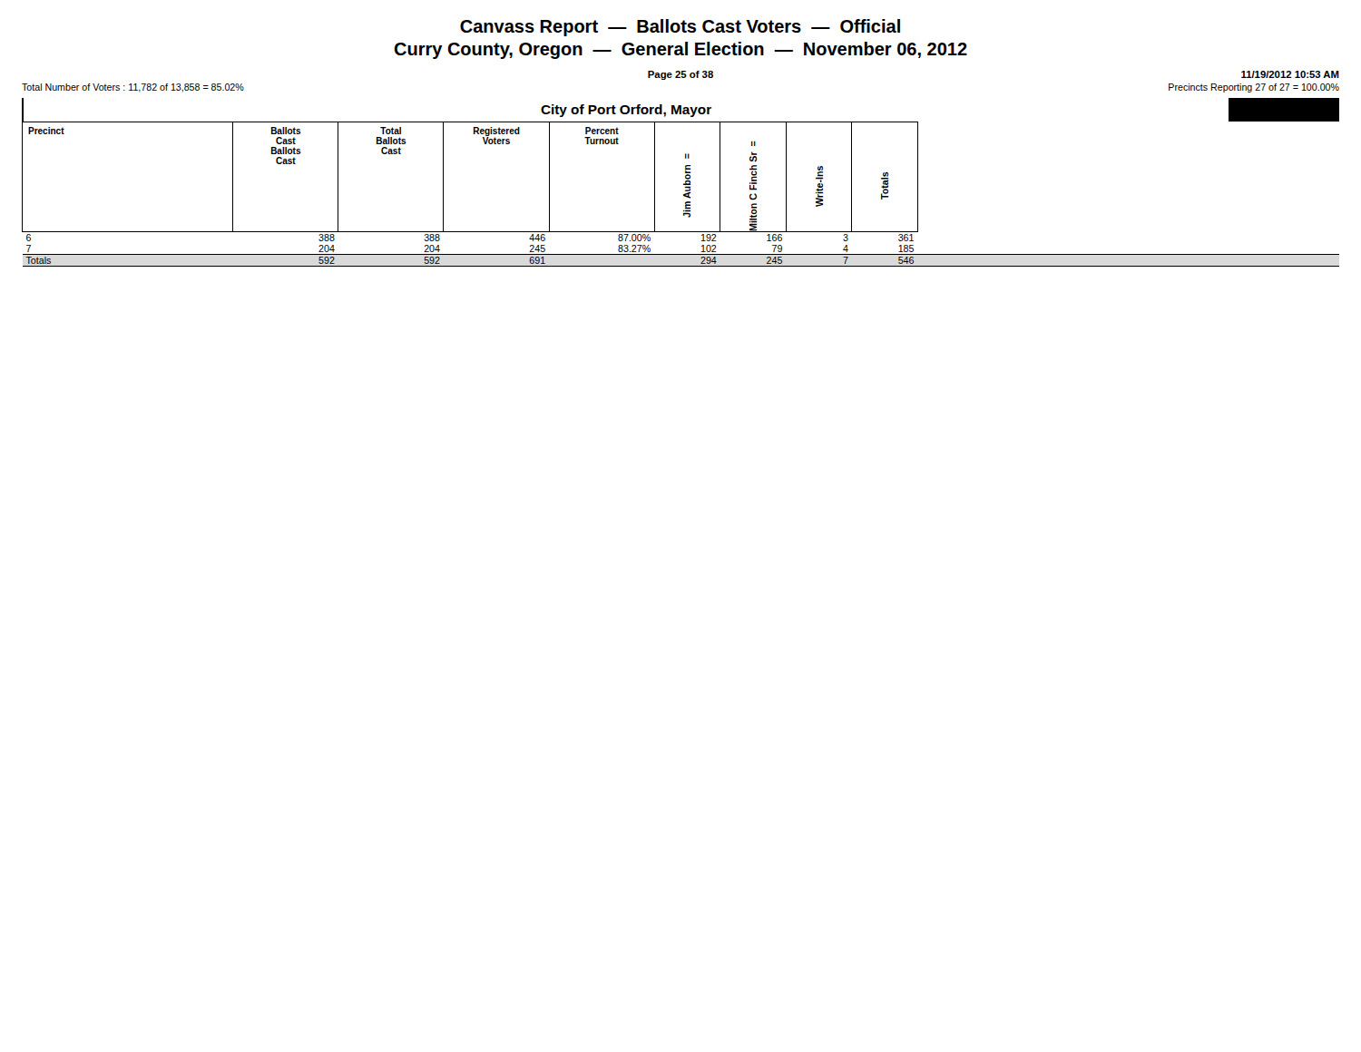Canvass Report — Ballots Cast Voters — Official
Curry County, Oregon — General Election — November 06, 2012
Page 25 of 38 11/19/2012 10:53 AM
Total Number of Voters : 11,782 of 13,858 = 85.02% Precincts Reporting 27 of 27 = 100.00%
City of Port Orford, Mayor
| Precinct | Ballots Cast Ballots Cast | Total Ballots Cast | Registered Voters | Percent Turnout | Jim Auborn = | Milton C Finch Sr = | Write-Ins | Totals | |
| 6 | 388 | 388 | 446 | 87.00% | 192 | 166 | 3 | 361 | |
| 7 | 204 | 204 | 245 | 83.27% | 102 | 79 | 4 | 185 | |
| Totals | 592 | 592 | 691 | | 294 | 245 | 7 | 546 | |